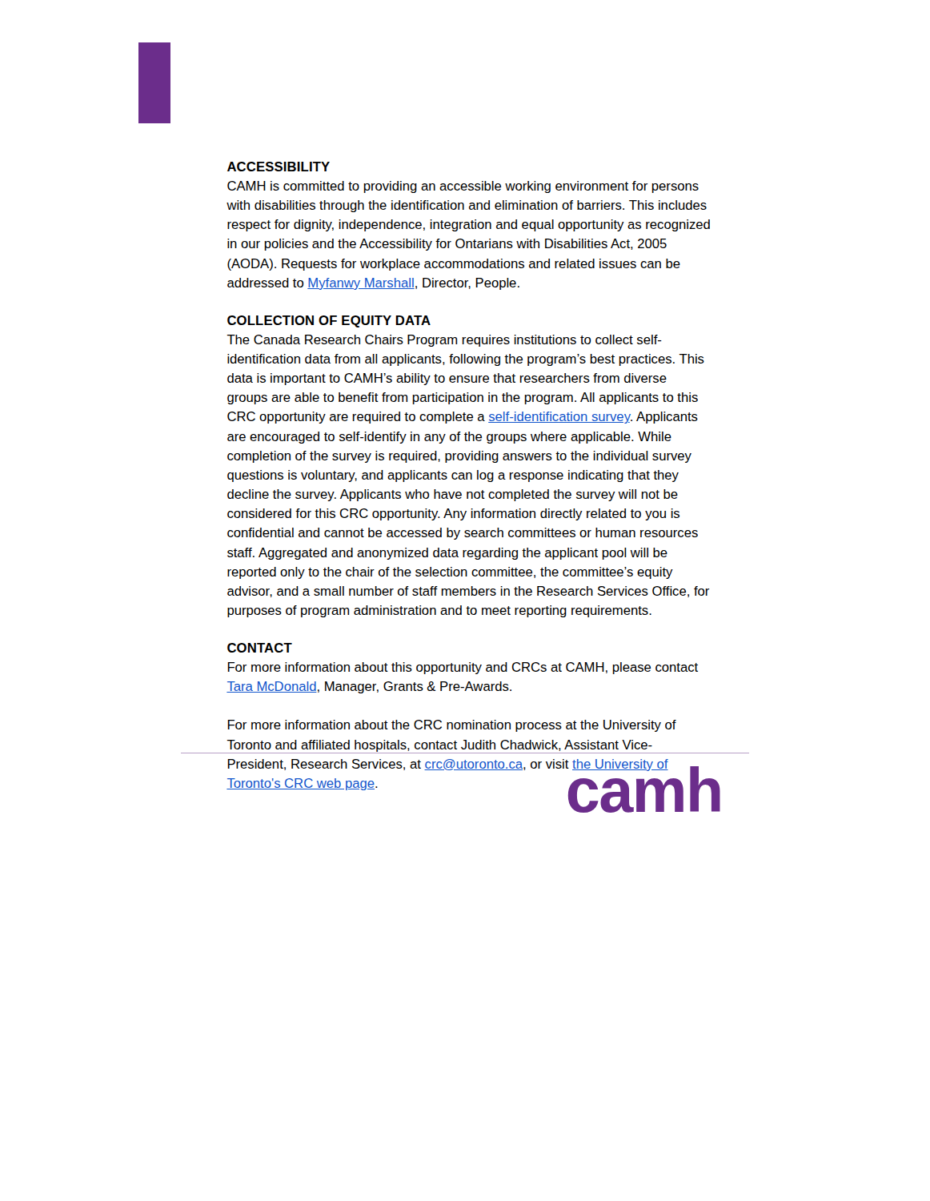ACCESSIBILITY
CAMH is committed to providing an accessible working environment for persons with disabilities through the identification and elimination of barriers. This includes respect for dignity, independence, integration and equal opportunity as recognized in our policies and the Accessibility for Ontarians with Disabilities Act, 2005 (AODA). Requests for workplace accommodations and related issues can be addressed to Myfanwy Marshall, Director, People.
COLLECTION OF EQUITY DATA
The Canada Research Chairs Program requires institutions to collect self-identification data from all applicants, following the program’s best practices. This data is important to CAMH’s ability to ensure that researchers from diverse groups are able to benefit from participation in the program. All applicants to this CRC opportunity are required to complete a self-identification survey. Applicants are encouraged to self-identify in any of the groups where applicable. While completion of the survey is required, providing answers to the individual survey questions is voluntary, and applicants can log a response indicating that they decline the survey. Applicants who have not completed the survey will not be considered for this CRC opportunity. Any information directly related to you is confidential and cannot be accessed by search committees or human resources staff. Aggregated and anonymized data regarding the applicant pool will be reported only to the chair of the selection committee, the committee’s equity advisor, and a small number of staff members in the Research Services Office, for purposes of program administration and to meet reporting requirements.
CONTACT
For more information about this opportunity and CRCs at CAMH, please contact Tara McDonald, Manager, Grants & Pre-Awards.
For more information about the CRC nomination process at the University of Toronto and affiliated hospitals, contact Judith Chadwick, Assistant Vice-President, Research Services, at crc@utoronto.ca, or visit the University of Toronto's CRC web page.
camh